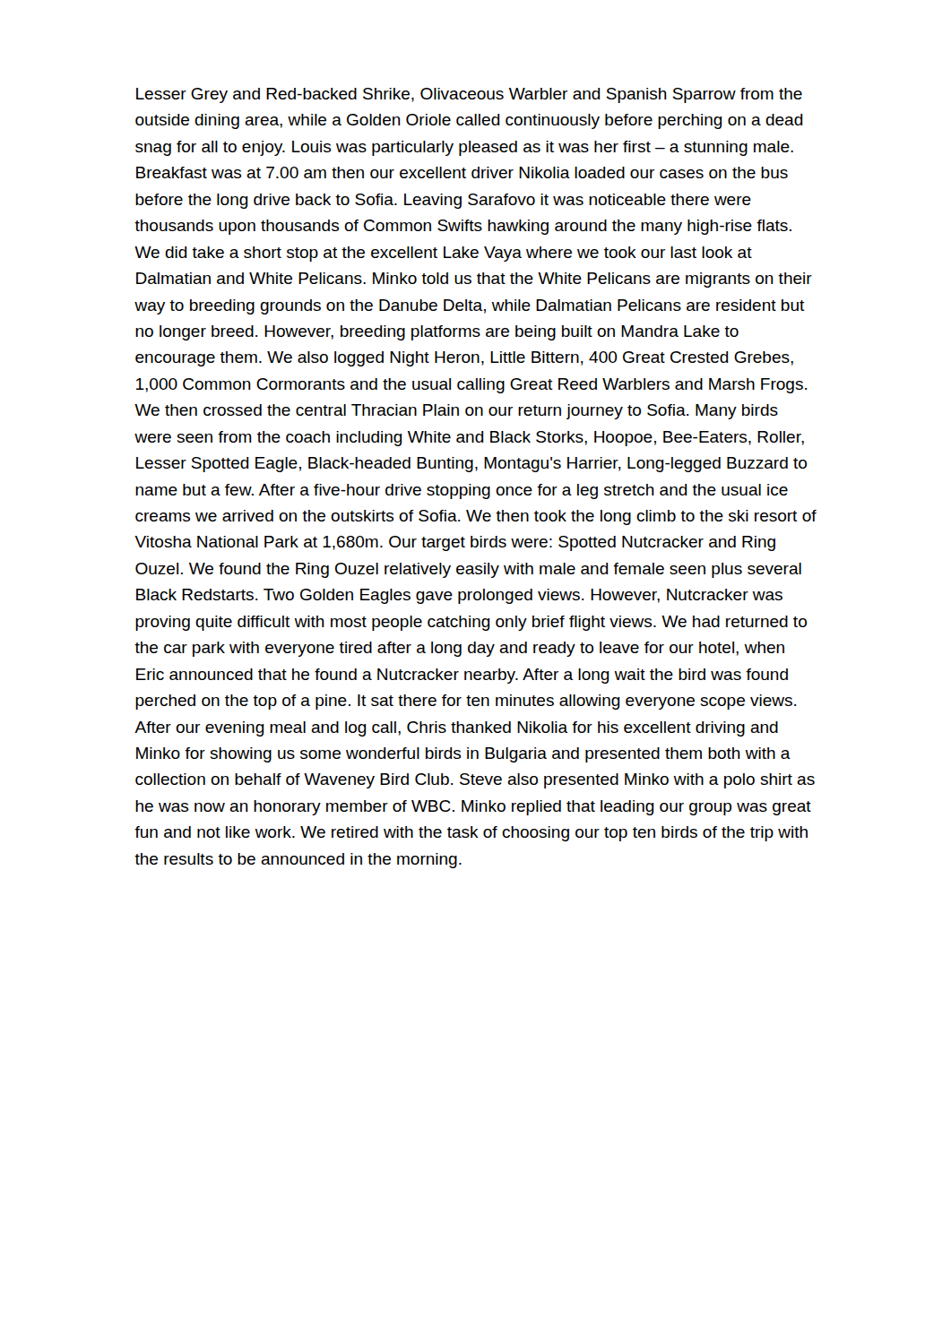Lesser Grey and Red-backed Shrike, Olivaceous Warbler and Spanish Sparrow from the outside dining area, while a Golden Oriole called continuously before perching on a dead snag for all to enjoy. Louis was particularly pleased as it was her first – a stunning male.
Breakfast was at 7.00 am then our excellent driver Nikolia loaded our cases on the bus before the long drive back to Sofia. Leaving Sarafovo it was noticeable there were thousands upon thousands of Common Swifts hawking around the many high-rise flats. We did take a short stop at the excellent Lake Vaya where we took our last look at Dalmatian and White Pelicans. Minko told us that the White Pelicans are migrants on their way to breeding grounds on the Danube Delta, while Dalmatian Pelicans are resident but no longer breed. However, breeding platforms are being built on Mandra Lake to encourage them. We also logged Night Heron, Little Bittern, 400 Great Crested Grebes, 1,000 Common Cormorants and the usual calling Great Reed Warblers and Marsh Frogs.
We then crossed the central Thracian Plain on our return journey to Sofia. Many birds were seen from the coach including White and Black Storks, Hoopoe, Bee-Eaters, Roller, Lesser Spotted Eagle, Black-headed Bunting, Montagu's Harrier, Long-legged Buzzard to name but a few. After a five-hour drive stopping once for a leg stretch and the usual ice creams we arrived on the outskirts of Sofia. We then took the long climb to the ski resort of Vitosha National Park at 1,680m. Our target birds were: Spotted Nutcracker and Ring Ouzel. We found the Ring Ouzel relatively easily with male and female seen plus several Black Redstarts. Two Golden Eagles gave prolonged views. However, Nutcracker was proving quite difficult with most people catching only brief flight views. We had returned to the car park with everyone tired after a long day and ready to leave for our hotel, when Eric announced that he found a Nutcracker nearby. After a long wait the bird was found perched on the top of a pine. It sat there for ten minutes allowing everyone scope views.
After our evening meal and log call, Chris thanked Nikolia for his excellent driving and Minko for showing us some wonderful birds in Bulgaria and presented them both with a collection on behalf of Waveney Bird Club. Steve also presented Minko with a polo shirt as he was now an honorary member of WBC. Minko replied that leading our group was great fun and not like work. We retired with the task of choosing our top ten birds of the trip with the results to be announced in the morning.